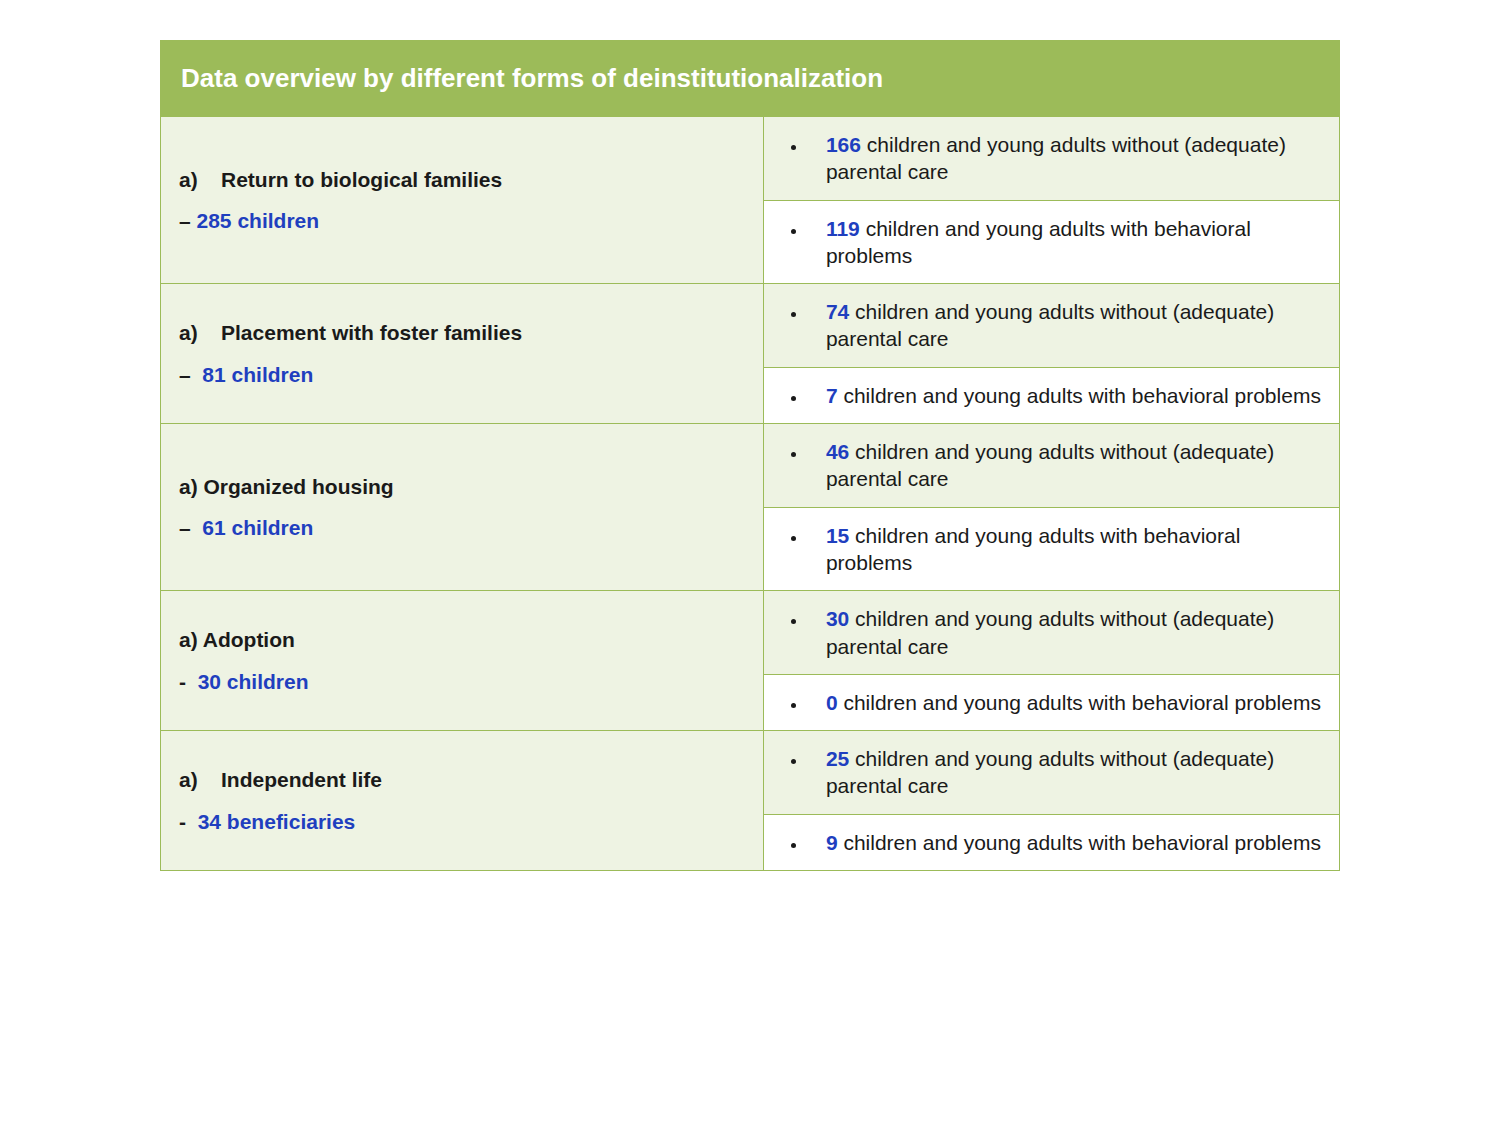Data overview by different forms of deinstitutionalization
| a) Return to biological families – 285 children | 166 children and young adults without (adequate) parental care |
| 119 children and young adults with behavioral problems |
| a) Placement with foster families – 81 children | 74 children and young adults without (adequate) parental care |
| 7 children and young adults with behavioral problems |
| a) Organized housing – 61 children | 46 children and young adults without (adequate) parental care |
| 15 children and young adults with behavioral problems |
| a) Adoption - 30 children | 30 children and young adults without (adequate) parental care |
| 0 children and young adults with behavioral problems |
| a) Independent life - 34 beneficiaries | 25 children and young adults without (adequate) parental care |
| 9 children and young adults with behavioral problems |